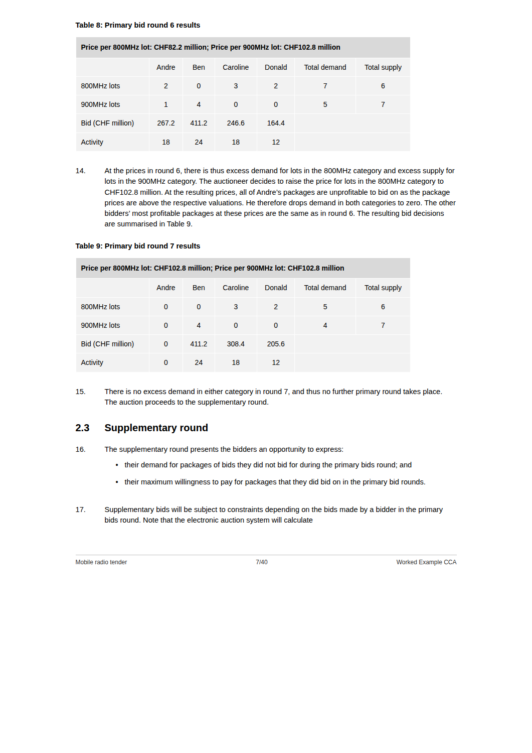Table 8: Primary bid round 6 results
| Price per 800MHz lot: CHF82.2 million; Price per 900MHz lot: CHF102.8 million |
| --- |
| | Andre | Ben | Caroline | Donald | Total demand | Total supply |
| 800MHz lots | 2 | 0 | 3 | 2 | 7 | 6 |
| 900MHz lots | 1 | 4 | 0 | 0 | 5 | 7 |
| Bid (CHF million) | 267.2 | 411.2 | 246.6 | 164.4 | |
| Activity | 18 | 24 | 18 | 12 | |
14.
At the prices in round 6, there is thus excess demand for lots in the 800MHz category and excess supply for lots in the 900MHz category. The auctioneer decides to raise the price for lots in the 800MHz category to CHF102.8 million. At the resulting prices, all of Andre’s packages are unprofitable to bid on as the package prices are above the respective valuations. He therefore drops demand in both categories to zero. The other bidders’ most profitable packages at these prices are the same as in round 6. The resulting bid decisions are summarised in Table 9.
Table 9: Primary bid round 7 results
| Price per 800MHz lot: CHF102.8 million; Price per 900MHz lot: CHF102.8 million |
| --- |
| | Andre | Ben | Caroline | Donald | Total demand | Total supply |
| 800MHz lots | 0 | 0 | 3 | 2 | 5 | 6 |
| 900MHz lots | 0 | 4 | 0 | 0 | 4 | 7 |
| Bid (CHF million) | 0 | 411.2 | 308.4 | 205.6 | |
| Activity | 0 | 24 | 18 | 12 | |
15.
There is no excess demand in either category in round 7, and thus no further primary round takes place. The auction proceeds to the supplementary round.
2.3 Supplementary round
16.
The supplementary round presents the bidders an opportunity to express:
their demand for packages of bids they did not bid for during the primary bids round; and
their maximum willingness to pay for packages that they did bid on in the primary bid rounds.
17.
Supplementary bids will be subject to constraints depending on the bids made by a bidder in the primary bids round. Note that the electronic auction system will calculate
Mobile radio tender
7/40
Worked Example CCA